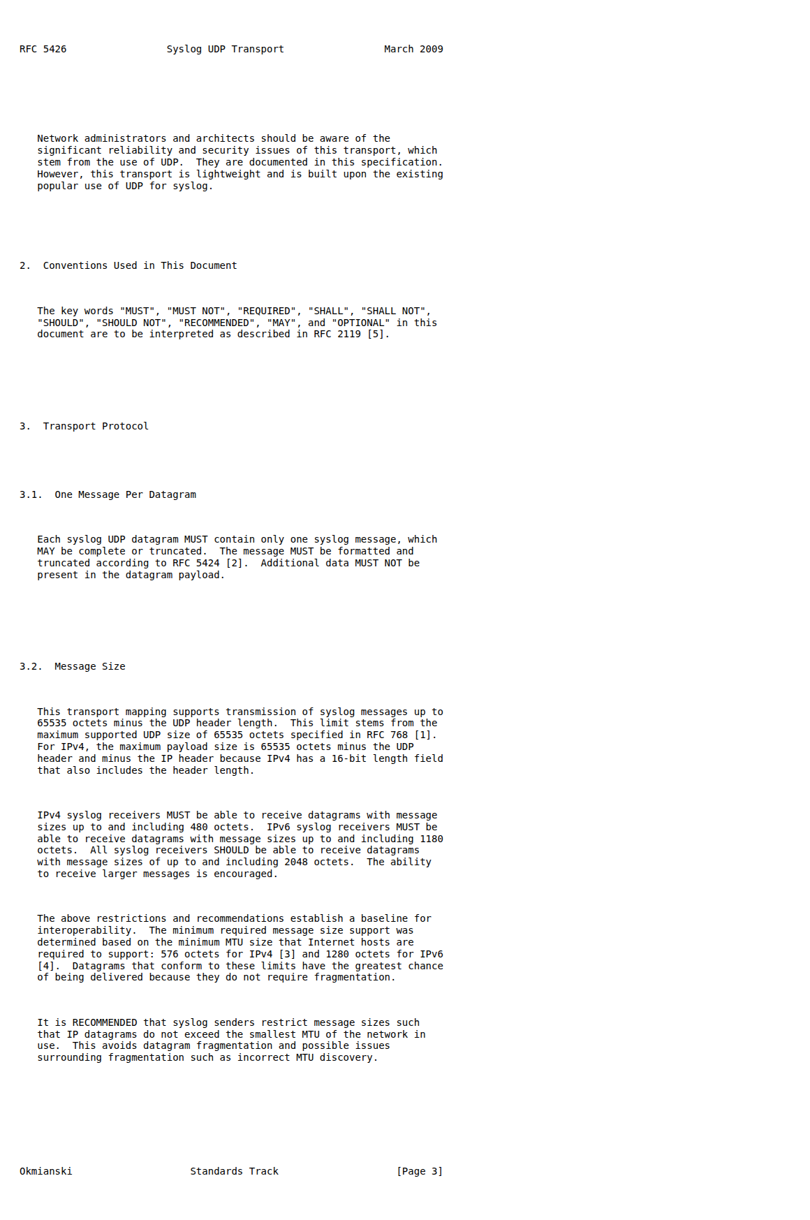RFC 5426 Syslog UDP Transport March 2009
Network administrators and architects should be aware of the significant reliability and security issues of this transport, which stem from the use of UDP. They are documented in this specification. However, this transport is lightweight and is built upon the existing popular use of UDP for syslog.
2. Conventions Used in This Document
The key words "MUST", "MUST NOT", "REQUIRED", "SHALL", "SHALL NOT", "SHOULD", "SHOULD NOT", "RECOMMENDED", "MAY", and "OPTIONAL" in this document are to be interpreted as described in RFC 2119 [5].
3. Transport Protocol
3.1. One Message Per Datagram
Each syslog UDP datagram MUST contain only one syslog message, which MAY be complete or truncated. The message MUST be formatted and truncated according to RFC 5424 [2]. Additional data MUST NOT be present in the datagram payload.
3.2. Message Size
This transport mapping supports transmission of syslog messages up to 65535 octets minus the UDP header length. This limit stems from the maximum supported UDP size of 65535 octets specified in RFC 768 [1]. For IPv4, the maximum payload size is 65535 octets minus the UDP header and minus the IP header because IPv4 has a 16-bit length field that also includes the header length.
IPv4 syslog receivers MUST be able to receive datagrams with message sizes up to and including 480 octets. IPv6 syslog receivers MUST be able to receive datagrams with message sizes up to and including 1180 octets. All syslog receivers SHOULD be able to receive datagrams with message sizes of up to and including 2048 octets. The ability to receive larger messages is encouraged.
The above restrictions and recommendations establish a baseline for interoperability. The minimum required message size support was determined based on the minimum MTU size that Internet hosts are required to support: 576 octets for IPv4 [3] and 1280 octets for IPv6 [4]. Datagrams that conform to these limits have the greatest chance of being delivered because they do not require fragmentation.
It is RECOMMENDED that syslog senders restrict message sizes such that IP datagrams do not exceed the smallest MTU of the network in use. This avoids datagram fragmentation and possible issues surrounding fragmentation such as incorrect MTU discovery.
Okmianski Standards Track [Page 3]